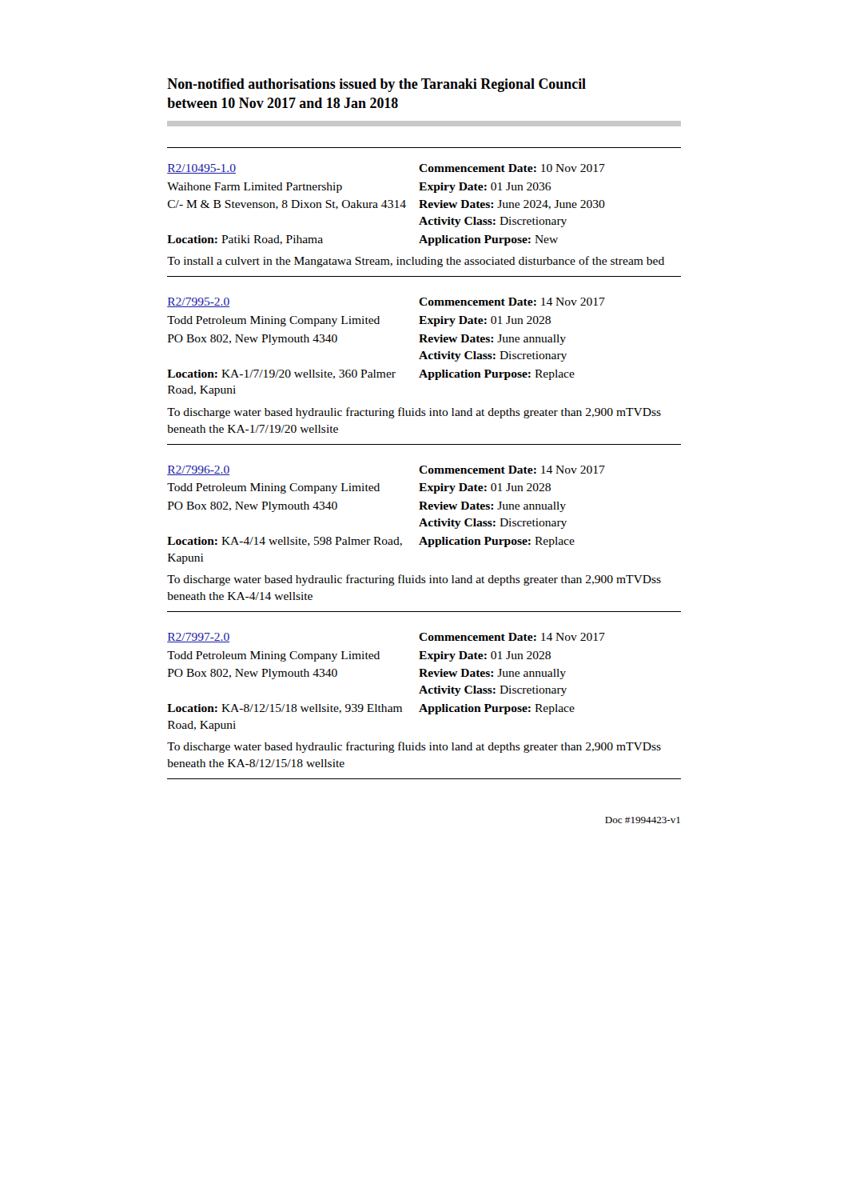Non-notified authorisations issued by the Taranaki Regional Council between 10 Nov 2017 and 18 Jan 2018
| R2/10495-1.0 | Commencement Date: 10 Nov 2017 |
| Waihone Farm Limited Partnership | Expiry Date: 01 Jun 2036 |
| C/- M & B Stevenson, 8 Dixon St, Oakura 4314 | Review Dates: June 2024, June 2030 Activity Class: Discretionary |
| Location: Patiki Road, Pihama | Application Purpose: New |
To install a culvert in the Mangatawa Stream, including the associated disturbance of the stream bed
| R2/7995-2.0 | Commencement Date: 14 Nov 2017 |
| Todd Petroleum Mining Company Limited | Expiry Date: 01 Jun 2028 |
| PO Box 802, New Plymouth 4340 | Review Dates: June annually Activity Class: Discretionary |
| Location: KA-1/7/19/20 wellsite, 360 Palmer Road, Kapuni | Application Purpose: Replace |
To discharge water based hydraulic fracturing fluids into land at depths greater than 2,900 mTVDss beneath the KA-1/7/19/20 wellsite
| R2/7996-2.0 | Commencement Date: 14 Nov 2017 |
| Todd Petroleum Mining Company Limited | Expiry Date: 01 Jun 2028 |
| PO Box 802, New Plymouth 4340 | Review Dates: June annually Activity Class: Discretionary |
| Location: KA-4/14 wellsite, 598 Palmer Road, Kapuni | Application Purpose: Replace |
To discharge water based hydraulic fracturing fluids into land at depths greater than 2,900 mTVDss beneath the KA-4/14 wellsite
| R2/7997-2.0 | Commencement Date: 14 Nov 2017 |
| Todd Petroleum Mining Company Limited | Expiry Date: 01 Jun 2028 |
| PO Box 802, New Plymouth 4340 | Review Dates: June annually Activity Class: Discretionary |
| Location: KA-8/12/15/18 wellsite, 939 Eltham Road, Kapuni | Application Purpose: Replace |
To discharge water based hydraulic fracturing fluids into land at depths greater than 2,900 mTVDss beneath the KA-8/12/15/18 wellsite
Doc #1994423-v1